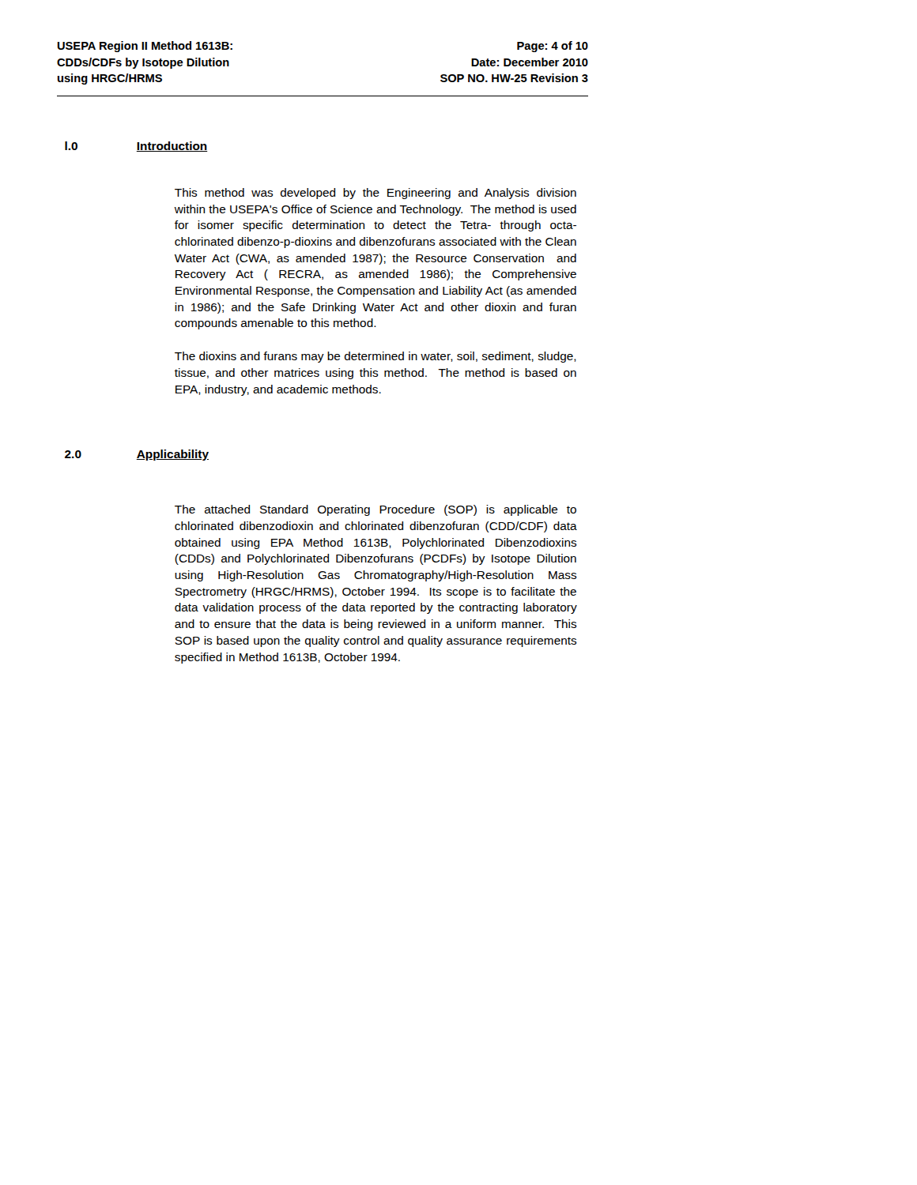USEPA Region II Method 1613B:
CDDs/CDFs by Isotope Dilution
using HRGC/HRMS
Page: 4 of 10
Date: December 2010
SOP NO. HW-25 Revision 3
l.0
Introduction
This method was developed by the Engineering and Analysis division within the USEPA's Office of Science and Technology. The method is used for isomer specific determination to detect the Tetra- through octa- chlorinated dibenzo-p-dioxins and dibenzofurans associated with the Clean Water Act (CWA, as amended 1987); the Resource Conservation and Recovery Act ( RECRA, as amended 1986); the Comprehensive Environmental Response, the Compensation and Liability Act (as amended in 1986); and the Safe Drinking Water Act and other dioxin and furan compounds amenable to this method.
The dioxins and furans may be determined in water, soil, sediment, sludge, tissue, and other matrices using this method. The method is based on EPA, industry, and academic methods.
2.0
Applicability
The attached Standard Operating Procedure (SOP) is applicable to chlorinated dibenzodioxin and chlorinated dibenzofuran (CDD/CDF) data obtained using EPA Method 1613B, Polychlorinated Dibenzodioxins (CDDs) and Polychlorinated Dibenzofurans (PCDFs) by Isotope Dilution using High-Resolution Gas Chromatography/High-Resolution Mass Spectrometry (HRGC/HRMS), October 1994. Its scope is to facilitate the data validation process of the data reported by the contracting laboratory and to ensure that the data is being reviewed in a uniform manner. This SOP is based upon the quality control and quality assurance requirements specified in Method 1613B, October 1994.